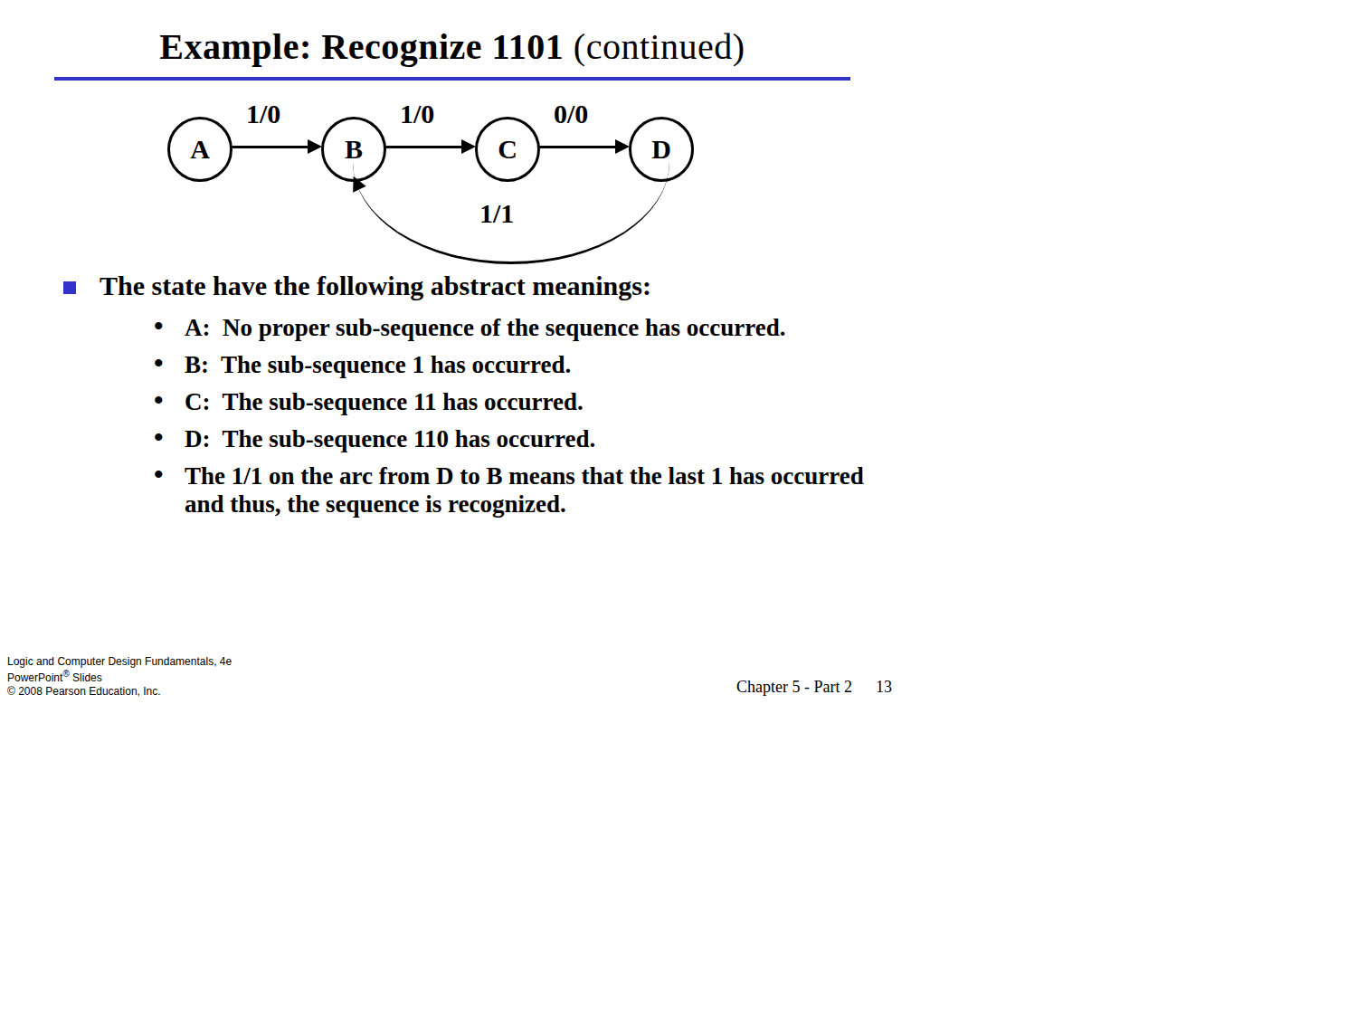Example: Recognize 1101 (continued)
A
B
C
D
1/0
1/0
0/0
1/1
The state have the following abstract meanings:
A: No proper sub-sequence of the sequence has occurred.
B: The sub-sequence 1 has occurred.
C: The sub-sequence 11 has occurred.
D: The sub-sequence 110 has occurred.
The 1/1 on the arc from D to B means that the last 1 has occurred and thus, the sequence is recognized.
Logic and Computer Design Fundamentals, 4e
PowerPoint® Slides
© 2008 Pearson Education, Inc.
Chapter 5 - Part 213